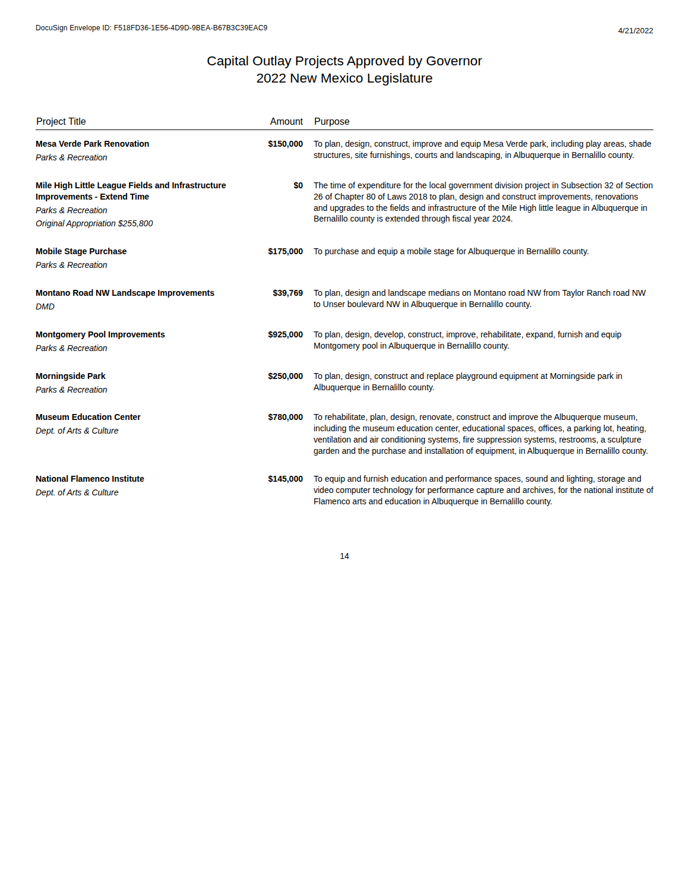DocuSign Envelope ID: F518FD36-1E56-4D9D-9BEA-B67B3C39EAC9
4/21/2022
Capital Outlay Projects Approved by Governor
2022 New Mexico Legislature
| Project Title | Amount | Purpose |
| --- | --- | --- |
| Mesa Verde Park Renovation Parks & Recreation | $150,000 | To plan, design, construct, improve and equip Mesa Verde park, including play areas, shade structures, site furnishings, courts and landscaping, in Albuquerque in Bernalillo county. |
| Mile High Little League Fields and Infrastructure Improvements - Extend Time Parks & Recreation Original Appropriation $255,800 | $0 | The time of expenditure for the local government division project in Subsection 32 of Section 26 of Chapter 80 of Laws 2018 to plan, design and construct improvements, renovations and upgrades to the fields and infrastructure of the Mile High little league in Albuquerque in Bernalillo county is extended through fiscal year 2024. |
| Mobile Stage Purchase Parks & Recreation | $175,000 | To purchase and equip a mobile stage for Albuquerque in Bernalillo county. |
| Montano Road NW Landscape Improvements DMD | $39,769 | To plan, design and landscape medians on Montano road NW from Taylor Ranch road NW to Unser boulevard NW in Albuquerque in Bernalillo county. |
| Montgomery Pool Improvements Parks & Recreation | $925,000 | To plan, design, develop, construct, improve, rehabilitate, expand, furnish and equip Montgomery pool in Albuquerque in Bernalillo county. |
| Morningside Park Parks & Recreation | $250,000 | To plan, design, construct and replace playground equipment at Morningside park in Albuquerque in Bernalillo county. |
| Museum Education Center Dept. of Arts & Culture | $780,000 | To rehabilitate, plan, design, renovate, construct and improve the Albuquerque museum, including the museum education center, educational spaces, offices, a parking lot, heating, ventilation and air conditioning systems, fire suppression systems, restrooms, a sculpture garden and the purchase and installation of equipment, in Albuquerque in Bernalillo county. |
| National Flamenco Institute Dept. of Arts & Culture | $145,000 | To equip and furnish education and performance spaces, sound and lighting, storage and video computer technology for performance capture and archives, for the national institute of Flamenco arts and education in Albuquerque in Bernalillo county. |
14